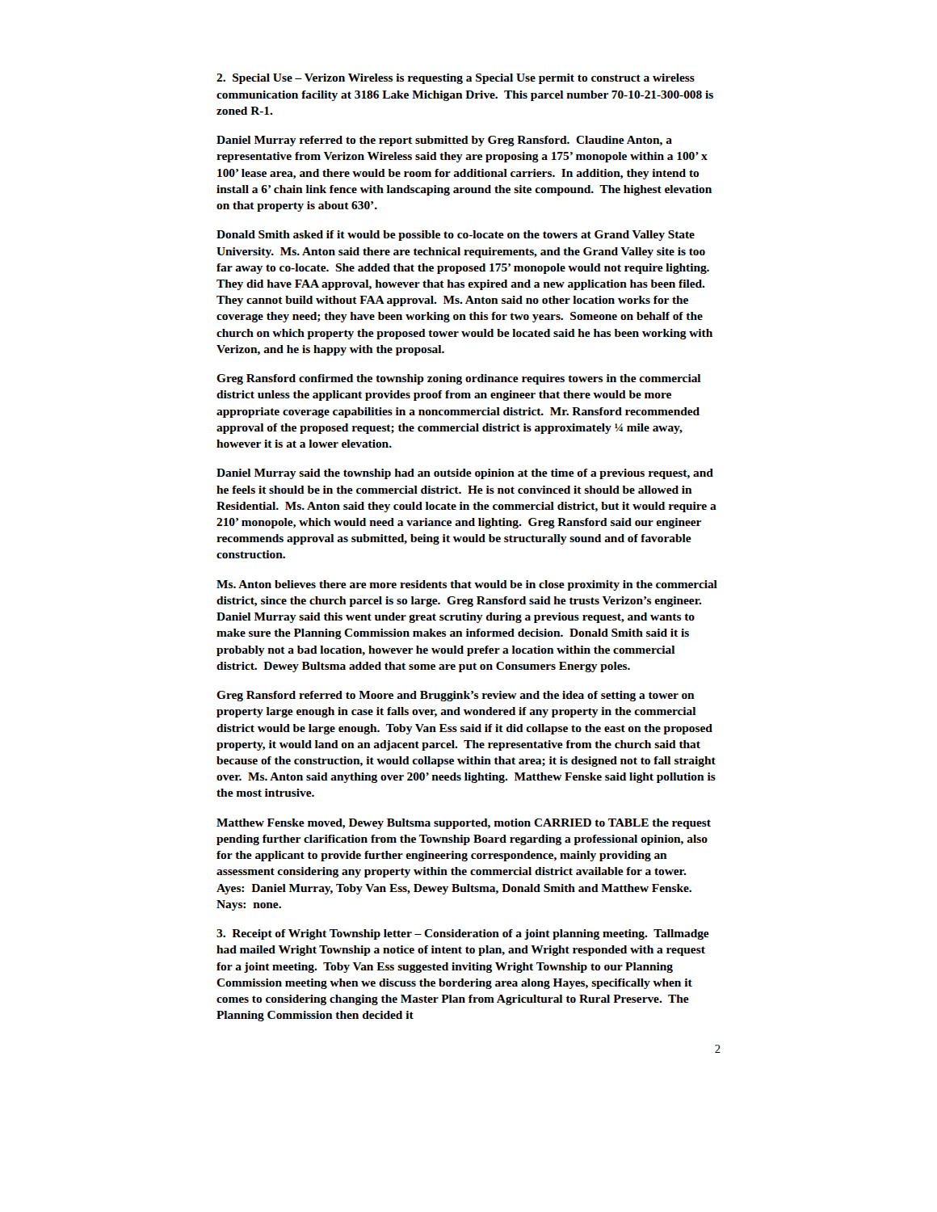2. Special Use – Verizon Wireless is requesting a Special Use permit to construct a wireless communication facility at 3186 Lake Michigan Drive. This parcel number 70-10-21-300-008 is zoned R-1.
Daniel Murray referred to the report submitted by Greg Ransford. Claudine Anton, a representative from Verizon Wireless said they are proposing a 175’ monopole within a 100’ x 100’ lease area, and there would be room for additional carriers. In addition, they intend to install a 6’ chain link fence with landscaping around the site compound. The highest elevation on that property is about 630’.
Donald Smith asked if it would be possible to co-locate on the towers at Grand Valley State University. Ms. Anton said there are technical requirements, and the Grand Valley site is too far away to co-locate. She added that the proposed 175’ monopole would not require lighting. They did have FAA approval, however that has expired and a new application has been filed. They cannot build without FAA approval. Ms. Anton said no other location works for the coverage they need; they have been working on this for two years. Someone on behalf of the church on which property the proposed tower would be located said he has been working with Verizon, and he is happy with the proposal.
Greg Ransford confirmed the township zoning ordinance requires towers in the commercial district unless the applicant provides proof from an engineer that there would be more appropriate coverage capabilities in a noncommercial district. Mr. Ransford recommended approval of the proposed request; the commercial district is approximately ¼ mile away, however it is at a lower elevation.
Daniel Murray said the township had an outside opinion at the time of a previous request, and he feels it should be in the commercial district. He is not convinced it should be allowed in Residential. Ms. Anton said they could locate in the commercial district, but it would require a 210’ monopole, which would need a variance and lighting. Greg Ransford said our engineer recommends approval as submitted, being it would be structurally sound and of favorable construction.
Ms. Anton believes there are more residents that would be in close proximity in the commercial district, since the church parcel is so large. Greg Ransford said he trusts Verizon’s engineer. Daniel Murray said this went under great scrutiny during a previous request, and wants to make sure the Planning Commission makes an informed decision. Donald Smith said it is probably not a bad location, however he would prefer a location within the commercial district. Dewey Bultsma added that some are put on Consumers Energy poles.
Greg Ransford referred to Moore and Bruggink’s review and the idea of setting a tower on property large enough in case it falls over, and wondered if any property in the commercial district would be large enough. Toby Van Ess said if it did collapse to the east on the proposed property, it would land on an adjacent parcel. The representative from the church said that because of the construction, it would collapse within that area; it is designed not to fall straight over. Ms. Anton said anything over 200’ needs lighting. Matthew Fenske said light pollution is the most intrusive.
Matthew Fenske moved, Dewey Bultsma supported, motion CARRIED to TABLE the request pending further clarification from the Township Board regarding a professional opinion, also for the applicant to provide further engineering correspondence, mainly providing an assessment considering any property within the commercial district available for a tower. Ayes: Daniel Murray, Toby Van Ess, Dewey Bultsma, Donald Smith and Matthew Fenske. Nays: none.
3. Receipt of Wright Township letter – Consideration of a joint planning meeting. Tallmadge had mailed Wright Township a notice of intent to plan, and Wright responded with a request for a joint meeting. Toby Van Ess suggested inviting Wright Township to our Planning Commission meeting when we discuss the bordering area along Hayes, specifically when it comes to considering changing the Master Plan from Agricultural to Rural Preserve. The Planning Commission then decided it
2